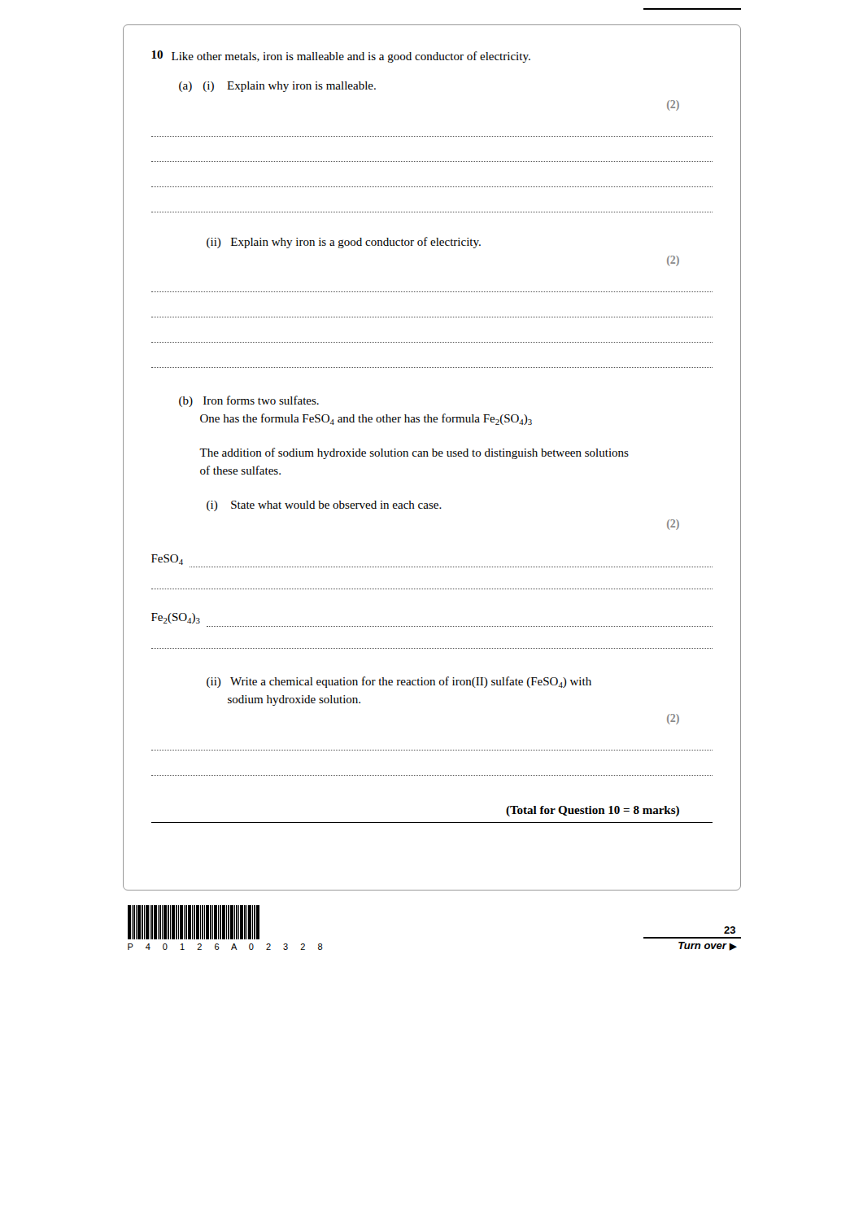10
Like other metals, iron is malleable and is a good conductor of electricity.
(a) (i) Explain why iron is malleable.
(2)
(ii) Explain why iron is a good conductor of electricity.
(2)
(b) Iron forms two sulfates.
One has the formula FeSO4 and the other has the formula Fe2(SO4)3
The addition of sodium hydroxide solution can be used to distinguish between solutions
of these sulfates.
(i) State what would be observed in each case.
(2)
FeSO4
Fe2(SO4)3
(ii) Write a chemical equation for the reaction of iron(II) sulfate (FeSO4) with
sodium hydroxide solution.
(2)
(Total for Question 10 = 8 marks)
P 4 0 1 2 6 A 0 2 3 2 8
23
Turn over ▶